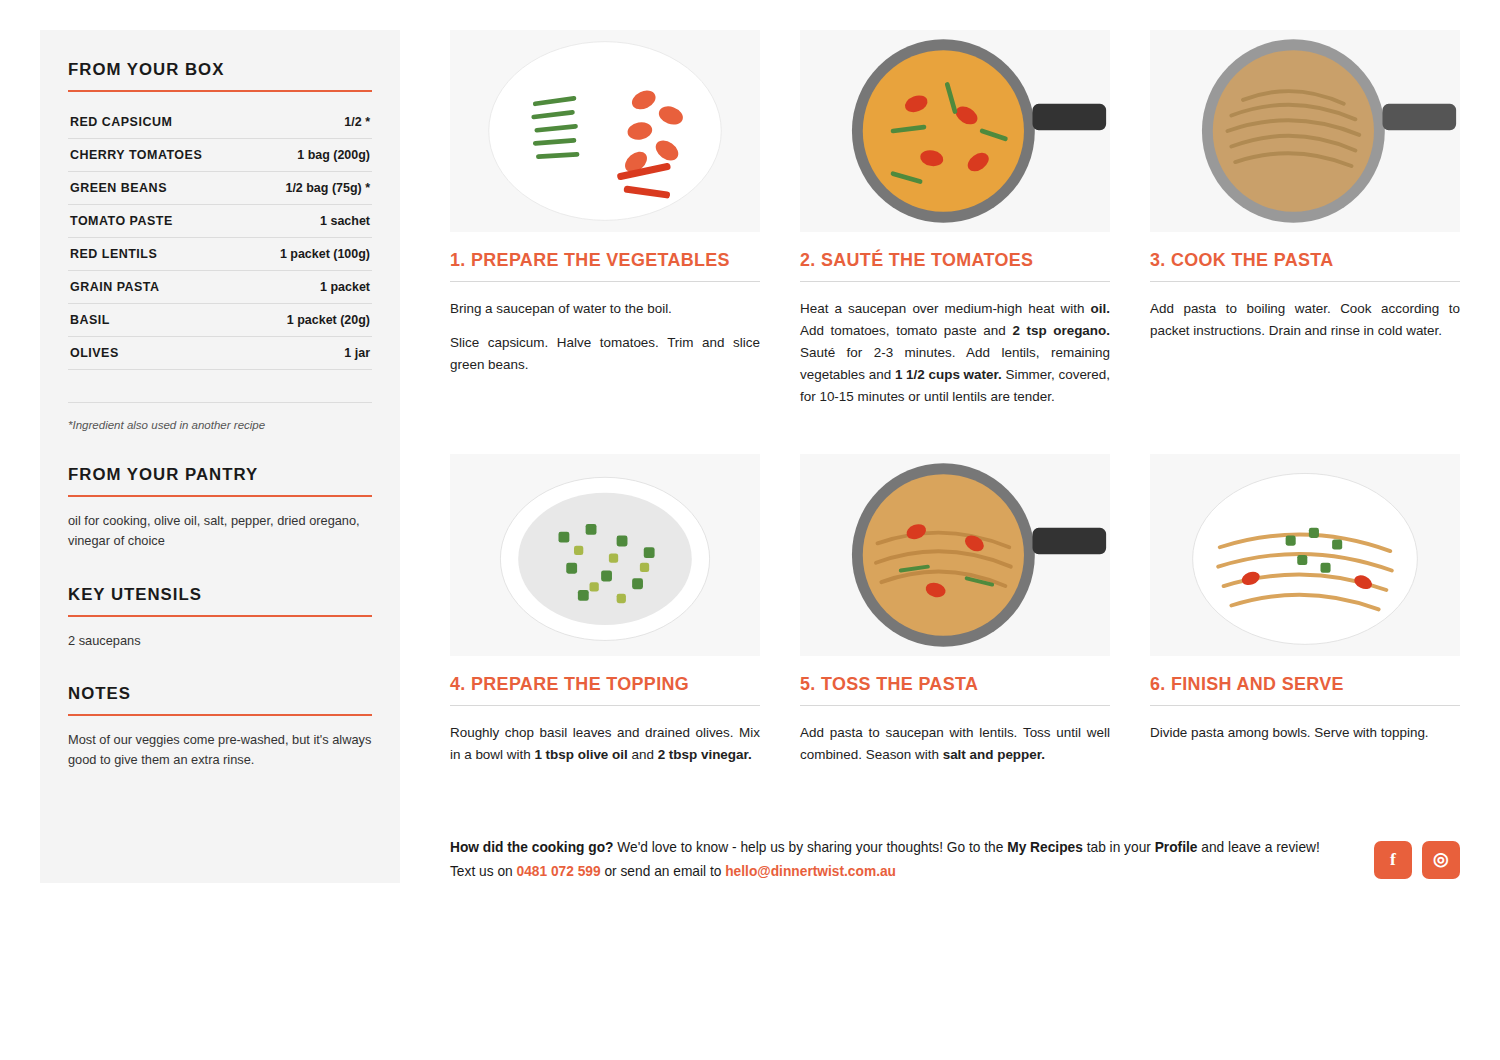FROM YOUR BOX
| RED CAPSICUM | 1/2 * |
| CHERRY TOMATOES | 1 bag (200g) |
| GREEN BEANS | 1/2 bag (75g) * |
| TOMATO PASTE | 1 sachet |
| RED LENTILS | 1 packet (100g) |
| GRAIN PASTA | 1 packet |
| BASIL | 1 packet (20g) |
| OLIVES | 1 jar |
*Ingredient also used in another recipe
FROM YOUR PANTRY
oil for cooking, olive oil, salt, pepper, dried oregano, vinegar of choice
KEY UTENSILS
2 saucepans
NOTES
Most of our veggies come pre-washed, but it's always good to give them an extra rinse.
1. PREPARE THE VEGETABLES
Bring a saucepan of water to the boil.
Slice capsicum. Halve tomatoes. Trim and slice green beans.
2. SAUTÉ THE TOMATOES
Heat a saucepan over medium-high heat with oil. Add tomatoes, tomato paste and 2 tsp oregano. Sauté for 2-3 minutes. Add lentils, remaining vegetables and 1 1/2 cups water. Simmer, covered, for 10-15 minutes or until lentils are tender.
3. COOK THE PASTA
Add pasta to boiling water. Cook according to packet instructions. Drain and rinse in cold water.
4. PREPARE THE TOPPING
Roughly chop basil leaves and drained olives. Mix in a bowl with 1 tbsp olive oil and 2 tbsp vinegar.
5. TOSS THE PASTA
Add pasta to saucepan with lentils. Toss until well combined. Season with salt and pepper.
6. FINISH AND SERVE
Divide pasta among bowls. Serve with topping.
How did the cooking go? We'd love to know - help us by sharing your thoughts! Go to the My Recipes tab in your Profile and leave a review! Text us on 0481 072 599 or send an email to hello@dinnertwist.com.au
f ◎